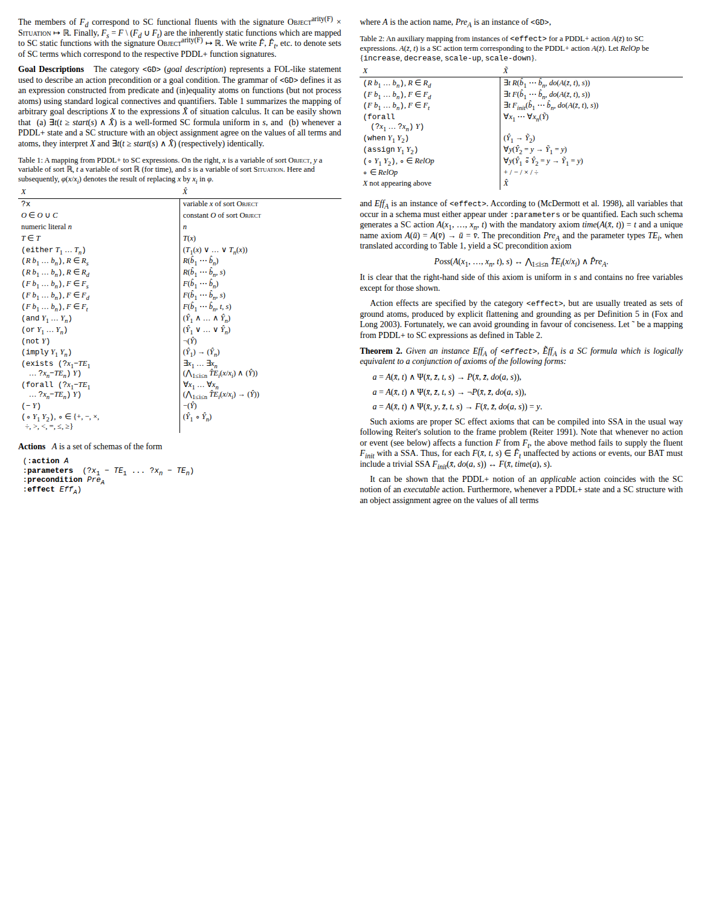The members of Fd correspond to SC functional fluents with the signature Objectarity(F) × Situation ↦ ℝ. Finally, Fs = F \ (Fd ∪ Ft) are the inherently static functions which are mapped to SC static functions with the signature Objectarity(F) ↦ ℝ. We write F̂, F̂t, etc. to denote sets of SC terms which correspond to the respective PDDL+ function signatures.
Goal Descriptions The category <GD> (goal description) represents a FOL-like statement used to describe an action precondition or a goal condition. The grammar of <GD> defines it as an expression constructed from predicate and (in)equality atoms on functions (but not process atoms) using standard logical connectives and quantifiers. Table 1 summarizes the mapping of arbitrary goal descriptions X to the expressions X̂ of situation calculus. It can be easily shown that (a) ∃t(t ≥ start(s) ∧ X̂) is a well-formed SC formula uniform in s, and (b) whenever a PDDL+ state and a SC structure with an object assignment agree on the values of all terms and atoms, they interpret X and ∃t(t ≥ start(s) ∧ X̂) (respectively) identically.
Table 1: A mapping from PDDL+ to SC expressions. On the right, x is a variable of sort Object, y a variable of sort ℝ, t a variable of sort ℝ (for time), and s is a variable of sort Situation. Here and subsequently, φ(x/xi) denotes the result of replacing x by xi in φ.
| X | X̂ |
| --- | --- |
| ?x | variable x of sort Object |
| O ∈ O ∪ C | constant O of sort Object |
| numeric literal n | n |
| T ∈ T | T ( x ) |
| (either T 1 … T n ) | ( T 1 ( x ) ∨ … ∨ T n ( x )) |
| ( R b 1 … b n ) , R ∈ R s | R ( b̂ 1 ⋯ b̂ n ) |
| ( R b 1 … b n ) , R ∈ R d | R ( b̂ 1 ⋯ b̂ n , s ) |
| ( F b 1 … b n ) , F ∈ F s | F ( b̂ 1 ⋯ b̂ n ) |
| ( F b 1 … b n ) , F ∈ F d | F ( b̂ 1 ⋯ b̂ n , s ) |
| ( F b 1 … b n ) , F ∈ F t | F ( b̂ 1 ⋯ b̂ n , t , s ) |
| (and Y 1 … Y n ) | ( Ŷ 1 ∧ … ∧ Ŷ n ) |
| (or Y 1 … Y n ) | ( Ŷ 1 ∨ … ∨ Ŷ n ) |
| (not Y ) | ¬( Ŷ ) |
| (imply Y 1 Y n ) | ( Ŷ 1 ) → ( Ŷ n ) |
| (exists (? x 1 − TE 1 … ? x n − TE n ) Y ) | ∃ x 1 … ∃ x n (⋀ 1≤i≤n T̂E i ( x / x i ) ∧ ( Ŷ )) |
| (forall (? x 1 − TE 1 … ? x n − TE n ) Y ) | ∀ x 1 … ∀ x n (⋀ 1≤i≤n T̂E i ( x / x i ) → ( Ŷ )) |
| (− Y ) | −( Ŷ ) |
| ( ∘ Y 1 Y 2 ) , ∘ ∈ {+, −, ×, ÷, >, <, =, ≤, ≥} | ( Ŷ 1 ∘ Ŷ n ) |
Actions A is a set of schemas of the form
(:action A :parameters (?x1 − TE1 ... ?xn − TEn) :precondition PreA :effect EffA)
where A is the action name, PreA is an instance of <GD>,
Table 2: An auxiliary mapping from instances of <effect> for a PDDL+ action A(z̄) to SC expressions. A(z̄, t) is a SC action term corresponding to the PDDL+ action A(z̄). Let RelOp be {increase, decrease, scale-up, scale-down}.
| X | X̃ |
| --- | --- |
| ( R b 1 … b n ) , R ∈ R d | ∃ t R ( b̂ 1 ⋯ b̂ n , do ( A ( z̄ , t ), s )) |
| ( F b 1 … b n ) , F ∈ F d | ∃ t F ( b̂ 1 ⋯ b̂ n , do ( A ( z̄ , t ), s )) |
| ( F b 1 … b n ) , F ∈ F t | ∃ t F init ( b̂ 1 ⋯ b̂ n , do ( A ( z̄ , t ), s )) |
| (forall (? x 1 … ? x n ) Y ) | ∀ x 1 ⋯ ∀ x n ( Ỹ ) |
| (when Y 1 Y 2 ) | ( Ŷ 1 → Ỹ 2 ) |
| (assign Y 1 Y 2 ) | ∀ y ( Ŷ 2 = y → Ỹ 1 = y ) |
| ( ∘ Y 1 Y 2 ) , ∘ ∈ RelOp | ∀ y ( Ŷ 1 ∘̃ Ŷ 2 = y → Ỹ 1 = y ) |
| ∘ ∈ RelOp | + / − / × / ÷ |
| X not appearing above | X̂ |
and EffA is an instance of <effect>. According to (McDermott et al. 1998), all variables that occur in a schema must either appear under :parameters or be quantified. Each such schema generates a SC action A(x1, …, xn, t) with the mandatory axiom time(A(x̄, t)) = t and a unique name axiom A(ū) = A(v̄) → ū = v̄. The precondition PreA and the parameter types TEi, when translated according to Table 1, yield a SC precondition axiom
Poss(A(x1, …, xn, t), s) ↔ ⋀1≤i≤n T̂Ei(x/xi) ∧ P̂reA.
It is clear that the right-hand side of this axiom is uniform in s and contains no free variables except for those shown.
Action effects are specified by the category <effect>, but are usually treated as sets of ground atoms, produced by explicit flattening and grounding as per Definition 5 in (Fox and Long 2003). Fortunately, we can avoid grounding in favour of conciseness. Let ˜ be a mapping from PDDL+ to SC expressions as defined in Table 2.
Theorem 2. Given an instance EffA of <effect>, ẼffA is a SC formula which is logically equivalent to a conjunction of axioms of the following forms:
a = A(x̄, t) ∧ Ψ(x̄, z̄, t, s) → P(x̄, z̄, do(a, s)),
a = A(x̄, t) ∧ Ψ(x̄, z̄, t, s) → ¬P(x̄, z̄, do(a, s)),
a = A(x̄, t) ∧ Ψ(x̄, y, z̄, t, s) → F(x̄, z̄, do(a, s)) = y.
Such axioms are proper SC effect axioms that can be compiled into SSA in the usual way following Reiter's solution to the frame problem (Reiter 1991). Note that whenever no action or event (see below) affects a function F from Ft, the above method fails to supply the fluent Finit with a SSA. Thus, for each F(x̄, t, s) ∈ F̂t unaffected by actions or events, our BAT must include a trivial SSA Finit(x̄, do(a, s)) ↔ F(x̄, time(a), s).
It can be shown that the PDDL+ notion of an applicable action coincides with the SC notion of an executable action. Furthermore, whenever a PDDL+ state and a SC structure with an object assignment agree on the values of all terms